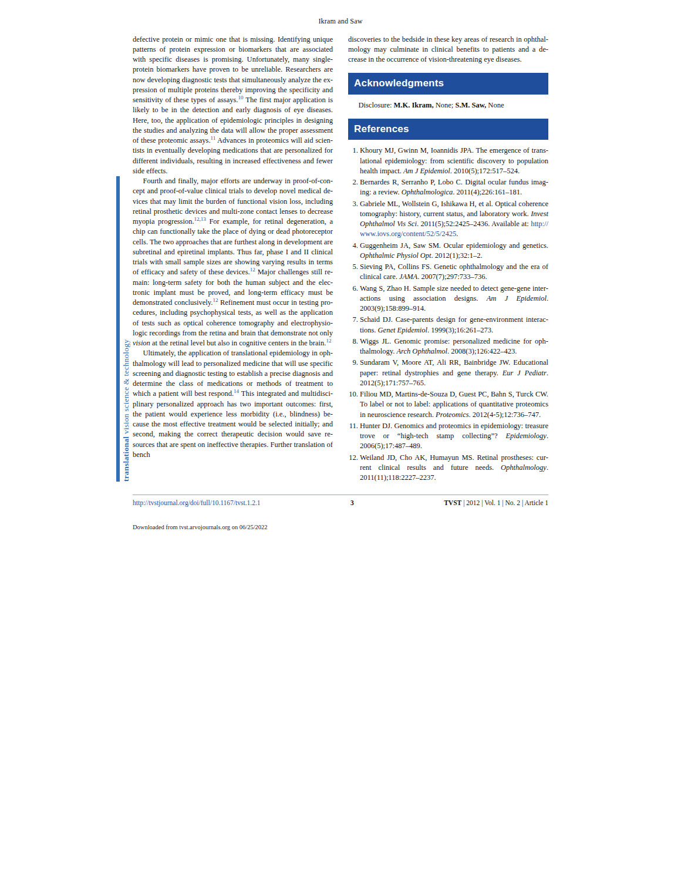Ikram and Saw
translational vision science & technology
defective protein or mimic one that is missing. Identifying unique patterns of protein expression or biomarkers that are associated with specific diseases is promising. Unfortunately, many single-protein biomarkers have proven to be unreliable. Researchers are now developing diagnostic tests that simultaneously analyze the expression of multiple proteins thereby improving the specificity and sensitivity of these types of assays.10 The first major application is likely to be in the detection and early diagnosis of eye diseases. Here, too, the application of epidemiologic principles in designing the studies and analyzing the data will allow the proper assessment of these proteomic assays.11 Advances in proteomics will aid scientists in eventually developing medications that are personalized for different individuals, resulting in increased effectiveness and fewer side effects.
Fourth and finally, major efforts are underway in proof-of-concept and proof-of-value clinical trials to develop novel medical devices that may limit the burden of functional vision loss, including retinal prosthetic devices and multi-zone contact lenses to decrease myopia progression.12,13 For example, for retinal degeneration, a chip can functionally take the place of dying or dead photoreceptor cells. The two approaches that are furthest along in development are subretinal and epiretinal implants. Thus far, phase I and II clinical trials with small sample sizes are showing varying results in terms of efficacy and safety of these devices.12 Major challenges still remain: long-term safety for both the human subject and the electronic implant must be proved, and long-term efficacy must be demonstrated conclusively.12 Refinement must occur in testing procedures, including psychophysical tests, as well as the application of tests such as optical coherence tomography and electrophysiologic recordings from the retina and brain that demonstrate not only vision at the retinal level but also in cognitive centers in the brain.12
Ultimately, the application of translational epidemiology in ophthalmology will lead to personalized medicine that will use specific screening and diagnostic testing to establish a precise diagnosis and determine the class of medications or methods of treatment to which a patient will best respond.14 This integrated and multidisciplinary personalized approach has two important outcomes: first, the patient would experience less morbidity (i.e., blindness) because the most effective treatment would be selected initially; and second, making the correct therapeutic decision would save resources that are spent on ineffective therapies. Further translation of bench
discoveries to the bedside in these key areas of research in ophthalmology may culminate in clinical benefits to patients and a decrease in the occurrence of vision-threatening eye diseases.
Acknowledgments
Disclosure: M.K. Ikram, None; S.M. Saw, None
References
Khoury MJ, Gwinn M, Ioannidis JPA. The emergence of translational epidemiology: from scientific discovery to population health impact. Am J Epidemiol. 2010(5);172:517–524.
Bernardes R, Serranho P, Lobo C. Digital ocular fundus imaging: a review. Ophthalmologica. 2011(4);226:161–181.
Gabriele ML, Wollstein G, Ishikawa H, et al. Optical coherence tomography: history, current status, and laboratory work. Invest Ophthalmol Vis Sci. 2011(5);52:2425–2436. Available at: http://www.iovs.org/content/52/5/2425.
Guggenheim JA, Saw SM. Ocular epidemiology and genetics. Ophthalmic Physiol Opt. 2012(1);32:1–2.
Sieving PA, Collins FS. Genetic ophthalmology and the era of clinical care. JAMA. 2007(7);297:733–736.
Wang S, Zhao H. Sample size needed to detect gene-gene interactions using association designs. Am J Epidemiol. 2003(9);158:899–914.
Schaid DJ. Case-parents design for gene-environment interactions. Genet Epidemiol. 1999(3);16:261–273.
Wiggs JL. Genomic promise: personalized medicine for ophthalmology. Arch Ophthalmol. 2008(3);126:422–423.
Sundaram V, Moore AT, Ali RR, Bainbridge JW. Educational paper: retinal dystrophies and gene therapy. Eur J Pediatr. 2012(5);171:757–765.
Filiou MD, Martins-de-Souza D, Guest PC, Bahn S, Turck CW. To label or not to label: applications of quantitative proteomics in neuroscience research. Proteomics. 2012(4-5);12:736–747.
Hunter DJ. Genomics and proteomics in epidemiology: treasure trove or “high-tech stamp collecting”? Epidemiology. 2006(5);17:487–489.
Weiland JD, Cho AK, Humayun MS. Retinal prostheses: current clinical results and future needs. Ophthalmology. 2011(11);118:2227–2237.
http://tvstjournal.org/doi/full/10.1167/tvst.1.2.1
3
TVST | 2012 | Vol. 1 | No. 2 | Article 1
Downloaded from tvst.arvojournals.org on 06/25/2022